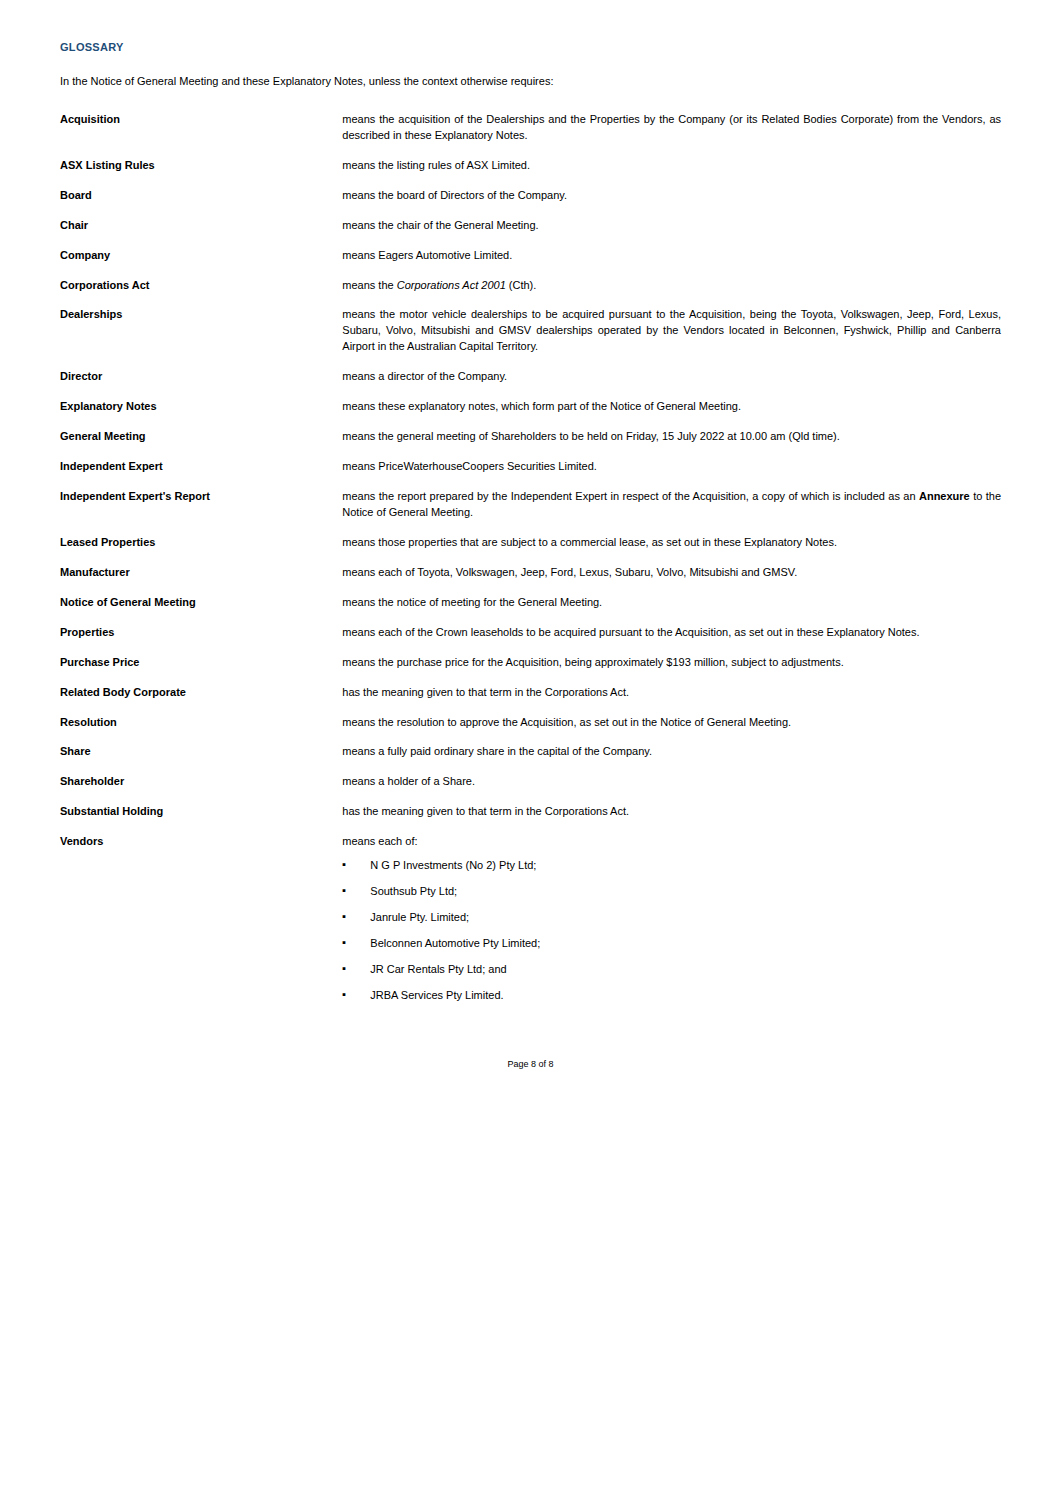GLOSSARY
In the Notice of General Meeting and these Explanatory Notes, unless the context otherwise requires:
| Acquisition | means the acquisition of the Dealerships and the Properties by the Company (or its Related Bodies Corporate) from the Vendors, as described in these Explanatory Notes. |
| ASX Listing Rules | means the listing rules of ASX Limited. |
| Board | means the board of Directors of the Company. |
| Chair | means the chair of the General Meeting. |
| Company | means Eagers Automotive Limited. |
| Corporations Act | means the Corporations Act 2001 (Cth). |
| Dealerships | means the motor vehicle dealerships to be acquired pursuant to the Acquisition, being the Toyota, Volkswagen, Jeep, Ford, Lexus, Subaru, Volvo, Mitsubishi and GMSV dealerships operated by the Vendors located in Belconnen, Fyshwick, Phillip and Canberra Airport in the Australian Capital Territory. |
| Director | means a director of the Company. |
| Explanatory Notes | means these explanatory notes, which form part of the Notice of General Meeting. |
| General Meeting | means the general meeting of Shareholders to be held on Friday, 15 July 2022 at 10.00 am (Qld time). |
| Independent Expert | means PriceWaterhouseCoopers Securities Limited. |
| Independent Expert's Report | means the report prepared by the Independent Expert in respect of the Acquisition, a copy of which is included as an Annexure to the Notice of General Meeting. |
| Leased Properties | means those properties that are subject to a commercial lease, as set out in these Explanatory Notes. |
| Manufacturer | means each of Toyota, Volkswagen, Jeep, Ford, Lexus, Subaru, Volvo, Mitsubishi and GMSV. |
| Notice of General Meeting | means the notice of meeting for the General Meeting. |
| Properties | means each of the Crown leaseholds to be acquired pursuant to the Acquisition, as set out in these Explanatory Notes. |
| Purchase Price | means the purchase price for the Acquisition, being approximately $193 million, subject to adjustments. |
| Related Body Corporate | has the meaning given to that term in the Corporations Act. |
| Resolution | means the resolution to approve the Acquisition, as set out in the Notice of General Meeting. |
| Share | means a fully paid ordinary share in the capital of the Company. |
| Shareholder | means a holder of a Share. |
| Substantial Holding | has the meaning given to that term in the Corporations Act. |
| Vendors | means each of: N G P Investments (No 2) Pty Ltd; Southsub Pty Ltd; Janrule Pty. Limited; Belconnen Automotive Pty Limited; JR Car Rentals Pty Ltd; and JRBA Services Pty Limited. |
Page 8 of 8